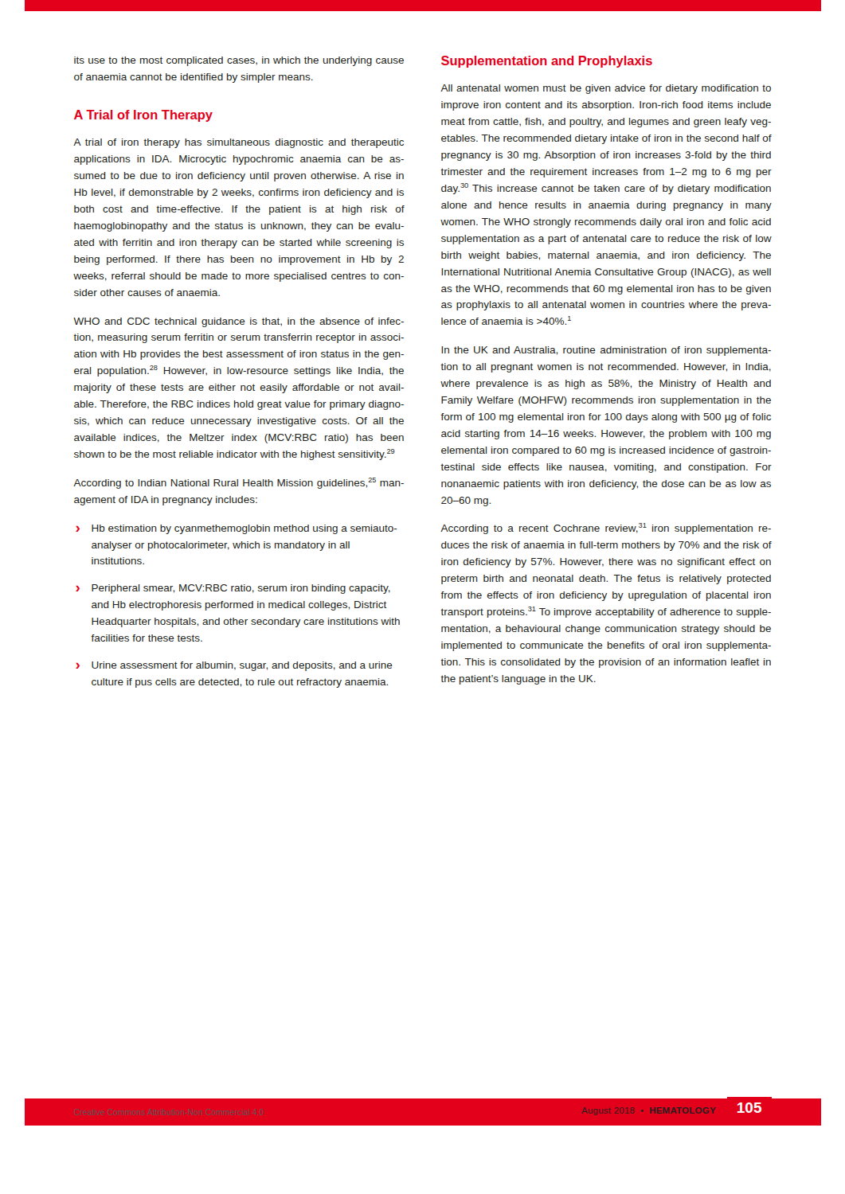its use to the most complicated cases, in which the underlying cause of anaemia cannot be identified by simpler means.
A Trial of Iron Therapy
A trial of iron therapy has simultaneous diagnostic and therapeutic applications in IDA. Microcytic hypochromic anaemia can be assumed to be due to iron deficiency until proven otherwise. A rise in Hb level, if demonstrable by 2 weeks, confirms iron deficiency and is both cost and time-effective. If the patient is at high risk of haemoglobinopathy and the status is unknown, they can be evaluated with ferritin and iron therapy can be started while screening is being performed. If there has been no improvement in Hb by 2 weeks, referral should be made to more specialised centres to consider other causes of anaemia.
WHO and CDC technical guidance is that, in the absence of infection, measuring serum ferritin or serum transferrin receptor in association with Hb provides the best assessment of iron status in the general population.28 However, in low-resource settings like India, the majority of these tests are either not easily affordable or not available. Therefore, the RBC indices hold great value for primary diagnosis, which can reduce unnecessary investigative costs. Of all the available indices, the Meltzer index (MCV:RBC ratio) has been shown to be the most reliable indicator with the highest sensitivity.29
According to Indian National Rural Health Mission guidelines,25 management of IDA in pregnancy includes:
Hb estimation by cyanmethemoglobin method using a semiautoanalyser or photocalorimeter, which is mandatory in all institutions.
Peripheral smear, MCV:RBC ratio, serum iron binding capacity, and Hb electrophoresis performed in medical colleges, District Headquarter hospitals, and other secondary care institutions with facilities for these tests.
Urine assessment for albumin, sugar, and deposits, and a urine culture if pus cells are detected, to rule out refractory anaemia.
Supplementation and Prophylaxis
All antenatal women must be given advice for dietary modification to improve iron content and its absorption. Iron-rich food items include meat from cattle, fish, and poultry, and legumes and green leafy vegetables. The recommended dietary intake of iron in the second half of pregnancy is 30 mg. Absorption of iron increases 3-fold by the third trimester and the requirement increases from 1–2 mg to 6 mg per day.30 This increase cannot be taken care of by dietary modification alone and hence results in anaemia during pregnancy in many women. The WHO strongly recommends daily oral iron and folic acid supplementation as a part of antenatal care to reduce the risk of low birth weight babies, maternal anaemia, and iron deficiency. The International Nutritional Anemia Consultative Group (INACG), as well as the WHO, recommends that 60 mg elemental iron has to be given as prophylaxis to all antenatal women in countries where the prevalence of anaemia is >40%.1
In the UK and Australia, routine administration of iron supplementation to all pregnant women is not recommended. However, in India, where prevalence is as high as 58%, the Ministry of Health and Family Welfare (MOHFW) recommends iron supplementation in the form of 100 mg elemental iron for 100 days along with 500 µg of folic acid starting from 14–16 weeks. However, the problem with 100 mg elemental iron compared to 60 mg is increased incidence of gastrointestinal side effects like nausea, vomiting, and constipation. For nonanaemic patients with iron deficiency, the dose can be as low as 20–60 mg.
According to a recent Cochrane review,31 iron supplementation reduces the risk of anaemia in full-term mothers by 70% and the risk of iron deficiency by 57%. However, there was no significant effect on preterm birth and neonatal death. The fetus is relatively protected from the effects of iron deficiency by upregulation of placental iron transport proteins.31 To improve acceptability of adherence to supplementation, a behavioural change communication strategy should be implemented to communicate the benefits of oral iron supplementation. This is consolidated by the provision of an information leaflet in the patient’s language in the UK.
Creative Commons Attribution-Non Commercial 4.0
August 2018 • HEMATOLOGY
105